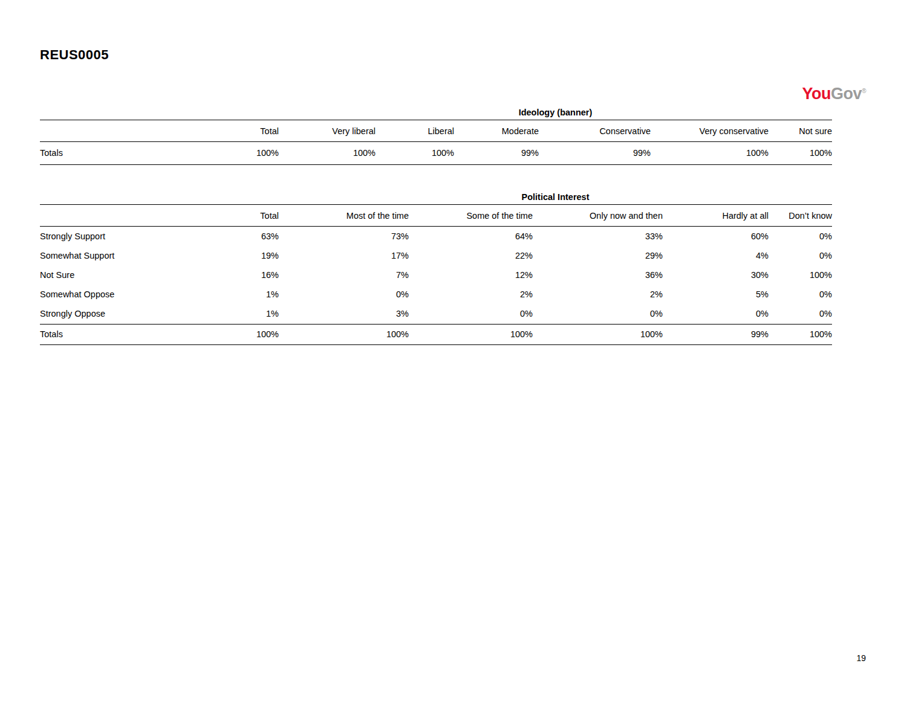REUS0005
You Gov®
| | | Ideology (banner) |
| | Total | Very liberal | Liberal | Moderate | Conservative | Very conservative | Not sure |
| Totals | 100% | 100% | 100% | 99% | 99% | 100% | 100% |
| | | Political Interest |
| | Total | Most of the time | Some of the time | Only now and then | Hardly at all | Don’t know |
| Strongly Support | 63% | 73% | 64% | 33% | 60% | 0% |
| Somewhat Support | 19% | 17% | 22% | 29% | 4% | 0% |
| Not Sure | 16% | 7% | 12% | 36% | 30% | 100% |
| Somewhat Oppose | 1% | 0% | 2% | 2% | 5% | 0% |
| Strongly Oppose | 1% | 3% | 0% | 0% | 0% | 0% |
| Totals | 100% | 100% | 100% | 100% | 99% | 100% |
19